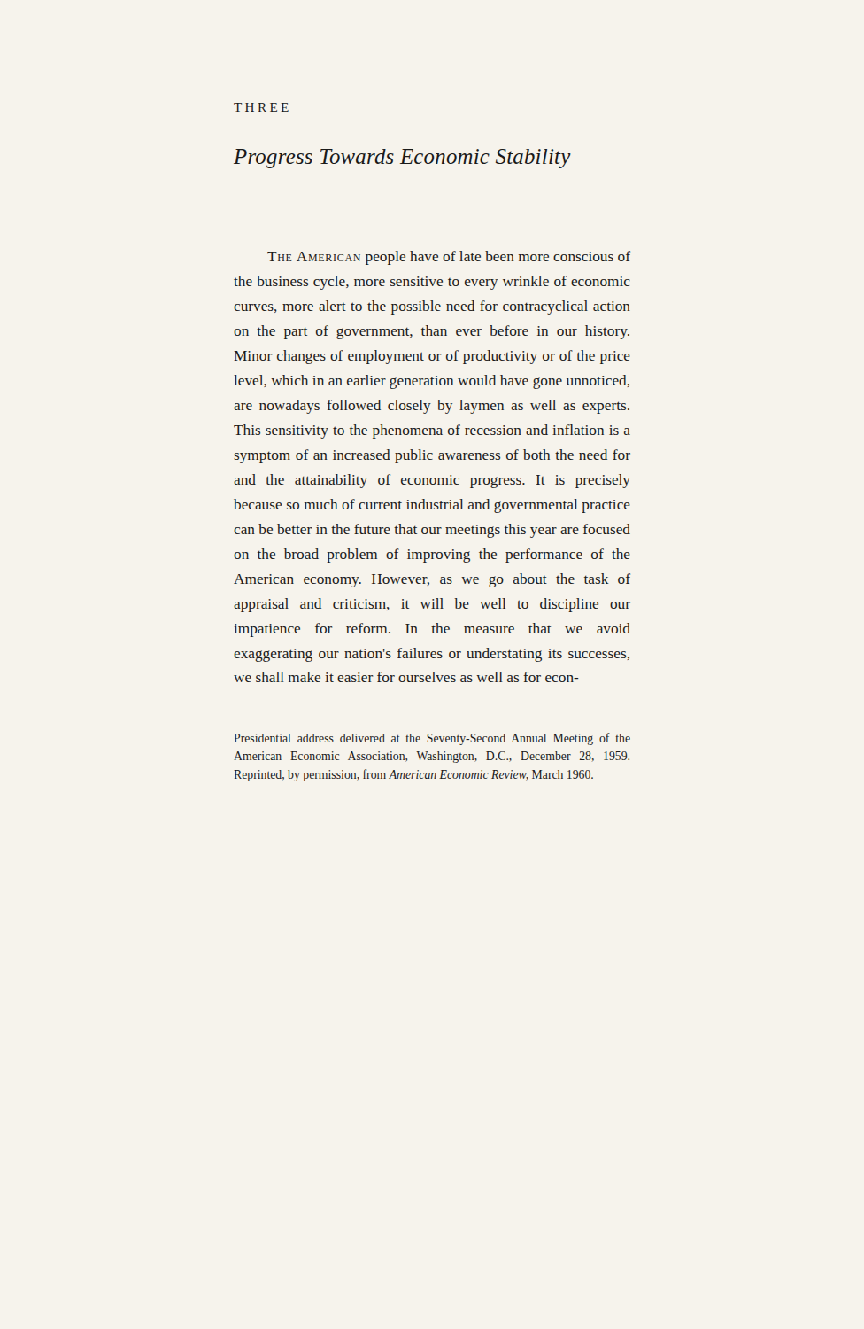THREE
Progress Towards Economic Stability
The American people have of late been more conscious of the business cycle, more sensitive to every wrinkle of economic curves, more alert to the possible need for contracyclical action on the part of government, than ever before in our history. Minor changes of employment or of productivity or of the price level, which in an earlier generation would have gone unnoticed, are nowadays followed closely by laymen as well as experts. This sensitivity to the phenomena of recession and inflation is a symptom of an increased public awareness of both the need for and the attainability of economic progress. It is precisely because so much of current industrial and governmental practice can be better in the future that our meetings this year are focused on the broad problem of improving the performance of the American economy. However, as we go about the task of appraisal and criticism, it will be well to discipline our impatience for reform. In the measure that we avoid exaggerating our nation's failures or understating its successes, we shall make it easier for ourselves as well as for econ-
Presidential address delivered at the Seventy-Second Annual Meeting of the American Economic Association, Washington, D.C., December 28, 1959. Reprinted, by permission, from American Economic Review, March 1960.